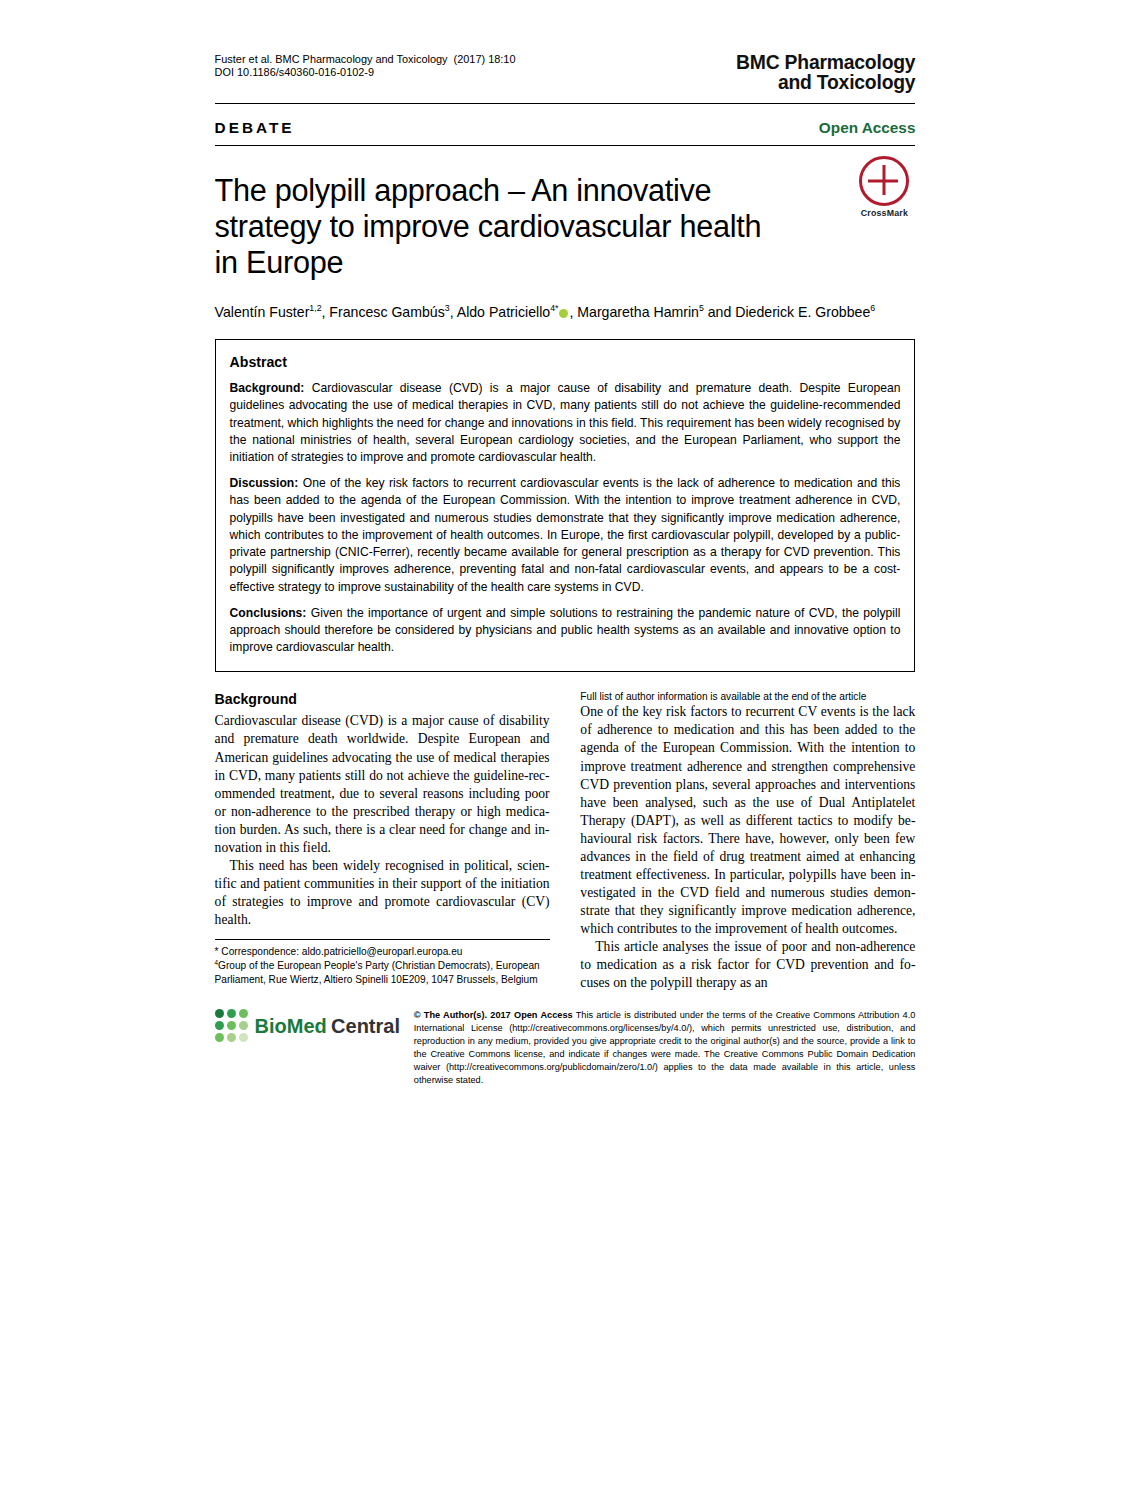Fuster et al. BMC Pharmacology and Toxicology (2017) 18:10
DOI 10.1186/s40360-016-0102-9
BMC Pharmacology
and Toxicology
DEBATE
Open Access
CrossMark
The polypill approach – An innovative
strategy to improve cardiovascular health
in Europe
Valentín Fuster1,2, Francesc Gambús3, Aldo Patriciello4* , Margaretha Hamrin5 and Diederick E. Grobbee6
Abstract
Background: Cardiovascular disease (CVD) is a major cause of disability and premature death. Despite European guidelines advocating the use of medical therapies in CVD, many patients still do not achieve the guideline-recommended treatment, which highlights the need for change and innovations in this field. This requirement has been widely recognised by the national ministries of health, several European cardiology societies, and the European Parliament, who support the initiation of strategies to improve and promote cardiovascular health.
Discussion: One of the key risk factors to recurrent cardiovascular events is the lack of adherence to medication and this has been added to the agenda of the European Commission. With the intention to improve treatment adherence in CVD, polypills have been investigated and numerous studies demonstrate that they significantly improve medication adherence, which contributes to the improvement of health outcomes. In Europe, the first cardiovascular polypill, developed by a public-private partnership (CNIC-Ferrer), recently became available for general prescription as a therapy for CVD prevention. This polypill significantly improves adherence, preventing fatal and non-fatal cardiovascular events, and appears to be a cost-effective strategy to improve sustainability of the health care systems in CVD.
Conclusions: Given the importance of urgent and simple solutions to restraining the pandemic nature of CVD, the polypill approach should therefore be considered by physicians and public health systems as an available and innovative option to improve cardiovascular health.
Background
Cardiovascular disease (CVD) is a major cause of disability and premature death worldwide. Despite European and American guidelines advocating the use of medical therapies in CVD, many patients still do not achieve the guideline-recommended treatment, due to several reasons including poor or non-adherence to the prescribed therapy or high medication burden. As such, there is a clear need for change and innovation in this field.
This need has been widely recognised in political, scientific and patient communities in their support of the initiation of strategies to improve and promote cardiovascular (CV) health.
* Correspondence: aldo.patriciello@europarl.europa.eu
4Group of the European People's Party (Christian Democrats), European Parliament, Rue Wiertz, Altiero Spinelli 10E209, 1047 Brussels, Belgium
Full list of author information is available at the end of the article
One of the key risk factors to recurrent CV events is the lack of adherence to medication and this has been added to the agenda of the European Commission. With the intention to improve treatment adherence and strengthen comprehensive CVD prevention plans, several approaches and interventions have been analysed, such as the use of Dual Antiplatelet Therapy (DAPT), as well as different tactics to modify behavioural risk factors. There have, however, only been few advances in the field of drug treatment aimed at enhancing treatment effectiveness. In particular, polypills have been investigated in the CVD field and numerous studies demonstrate that they significantly improve medication adherence, which contributes to the improvement of health outcomes.
This article analyses the issue of poor and non-adherence to medication as a risk factor for CVD prevention and focuses on the polypill therapy as an
BioMed Central
© The Author(s). 2017 Open Access This article is distributed under the terms of the Creative Commons Attribution 4.0 International License (http://creativecommons.org/licenses/by/4.0/), which permits unrestricted use, distribution, and reproduction in any medium, provided you give appropriate credit to the original author(s) and the source, provide a link to the Creative Commons license, and indicate if changes were made. The Creative Commons Public Domain Dedication waiver (http://creativecommons.org/publicdomain/zero/1.0/) applies to the data made available in this article, unless otherwise stated.